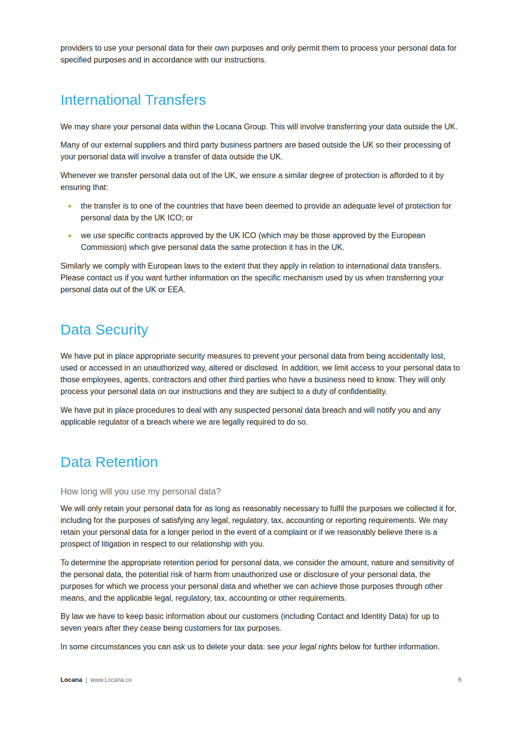providers to use your personal data for their own purposes and only permit them to process your personal data for specified purposes and in accordance with our instructions.
International Transfers
We may share your personal data within the Locana Group. This will involve transferring your data outside the UK.
Many of our external suppliers and third party business partners are based outside the UK so their processing of your personal data will involve a transfer of data outside the UK.
Whenever we transfer personal data out of the UK, we ensure a similar degree of protection is afforded to it by ensuring that:
the transfer is to one of the countries that have been deemed to provide an adequate level of protection for personal data by the UK ICO; or
we use specific contracts approved by the UK ICO (which may be those approved by the European Commission) which give personal data the same protection it has in the UK.
Similarly we comply with European laws to the extent that they apply in relation to international data transfers. Please contact us if you want further information on the specific mechanism used by us when transferring your personal data out of the UK or EEA.
Data Security
We have put in place appropriate security measures to prevent your personal data from being accidentally lost, used or accessed in an unauthorized way, altered or disclosed. In addition, we limit access to your personal data to those employees, agents, contractors and other third parties who have a business need to know. They will only process your personal data on our instructions and they are subject to a duty of confidentiality.
We have put in place procedures to deal with any suspected personal data breach and will notify you and any applicable regulator of a breach where we are legally required to do so.
Data Retention
How long will you use my personal data?
We will only retain your personal data for as long as reasonably necessary to fulfil the purposes we collected it for, including for the purposes of satisfying any legal, regulatory, tax, accounting or reporting requirements. We may retain your personal data for a longer period in the event of a complaint or if we reasonably believe there is a prospect of litigation in respect to our relationship with you.
To determine the appropriate retention period for personal data, we consider the amount, nature and sensitivity of the personal data, the potential risk of harm from unauthorized use or disclosure of your personal data, the purposes for which we process your personal data and whether we can achieve those purposes through other means, and the applicable legal, regulatory, tax, accounting or other requirements.
By law we have to keep basic information about our customers (including Contact and Identity Data) for up to seven years after they cease being customers for tax purposes.
In some circumstances you can ask us to delete your data: see your legal rights below for further information.
Locana | www.Locana.co
6